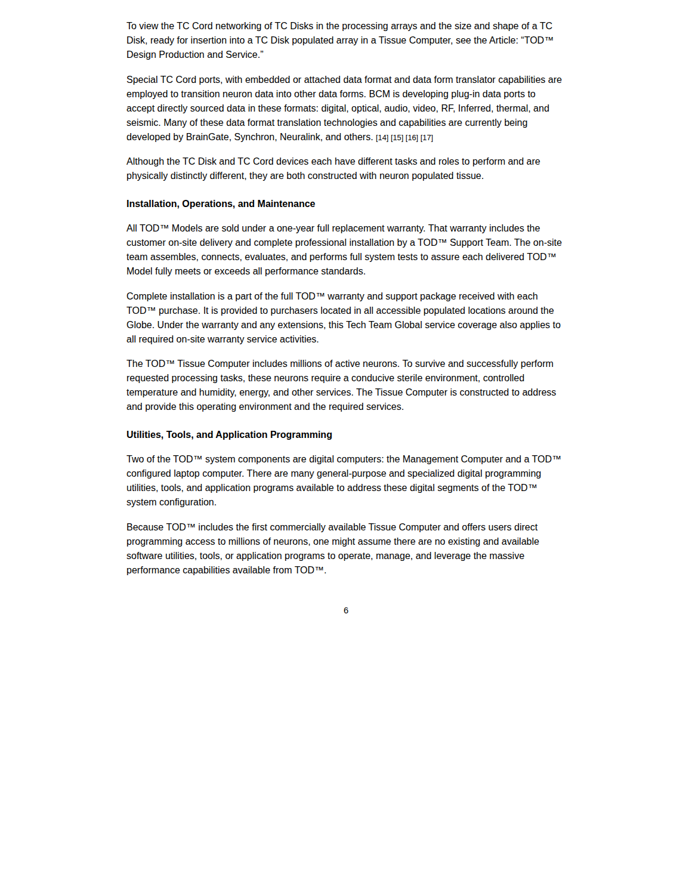To view the TC Cord networking of TC Disks in the processing arrays and the size and shape of a TC Disk, ready for insertion into a TC Disk populated array in a Tissue Computer, see the Article: “TOD™ Design Production and Service.”
Special TC Cord ports, with embedded or attached data format and data form translator capabilities are employed to transition neuron data into other data forms. BCM is developing plug-in data ports to accept directly sourced data in these formats: digital, optical, audio, video, RF, Inferred, thermal, and seismic. Many of these data format translation technologies and capabilities are currently being developed by BrainGate, Synchron, Neuralink, and others. [14] [15] [16] [17]
Although the TC Disk and TC Cord devices each have different tasks and roles to perform and are physically distinctly different, they are both constructed with neuron populated tissue.
Installation, Operations, and Maintenance
All TOD™ Models are sold under a one-year full replacement warranty. That warranty includes the customer on-site delivery and complete professional installation by a TOD™ Support Team. The on-site team assembles, connects, evaluates, and performs full system tests to assure each delivered TOD™ Model fully meets or exceeds all performance standards.
Complete installation is a part of the full TOD™ warranty and support package received with each TOD™ purchase. It is provided to purchasers located in all accessible populated locations around the Globe. Under the warranty and any extensions, this Tech Team Global service coverage also applies to all required on-site warranty service activities.
The TOD™ Tissue Computer includes millions of active neurons. To survive and successfully perform requested processing tasks, these neurons require a conducive sterile environment, controlled temperature and humidity, energy, and other services. The Tissue Computer is constructed to address and provide this operating environment and the required services.
Utilities, Tools, and Application Programming
Two of the TOD™ system components are digital computers: the Management Computer and a TOD™ configured laptop computer. There are many general-purpose and specialized digital programming utilities, tools, and application programs available to address these digital segments of the TOD™ system configuration.
Because TOD™ includes the first commercially available Tissue Computer and offers users direct programming access to millions of neurons, one might assume there are no existing and available software utilities, tools, or application programs to operate, manage, and leverage the massive performance capabilities available from TOD™.
6